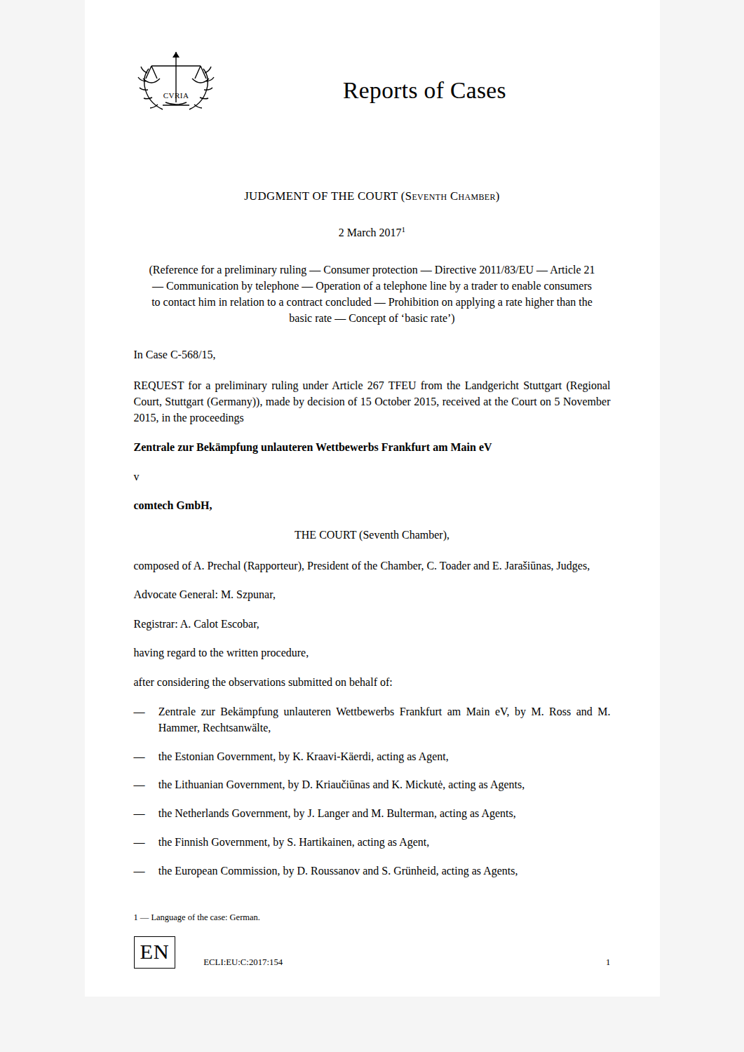CVRIA
Reports of Cases
JUDGMENT OF THE COURT (Seventh Chamber)
2 March 20171
(Reference for a preliminary ruling — Consumer protection — Directive 2011/83/EU — Article 21 — Communication by telephone — Operation of a telephone line by a trader to enable consumers to contact him in relation to a contract concluded — Prohibition on applying a rate higher than the basic rate — Concept of ‘basic rate’)
In Case C‑568/15,
REQUEST for a preliminary ruling under Article 267 TFEU from the Landgericht Stuttgart (Regional Court, Stuttgart (Germany)), made by decision of 15 October 2015, received at the Court on 5 November 2015, in the proceedings
Zentrale zur Bekämpfung unlauteren Wettbewerbs Frankfurt am Main eV
v
comtech GmbH,
THE COURT (Seventh Chamber),
composed of A. Prechal (Rapporteur), President of the Chamber, C. Toader and E. Jarašiūnas, Judges,
Advocate General: M. Szpunar,
Registrar: A. Calot Escobar,
having regard to the written procedure,
after considering the observations submitted on behalf of:
Zentrale zur Bekämpfung unlauteren Wettbewerbs Frankfurt am Main eV, by M. Ross and M. Hammer, Rechtsanwälte,
the Estonian Government, by K. Kraavi-Käerdi, acting as Agent,
the Lithuanian Government, by D. Kriaučiūnas and K. Mickutė, acting as Agents,
the Netherlands Government, by J. Langer and M. Bulterman, acting as Agents,
the Finnish Government, by S. Hartikainen, acting as Agent,
the European Commission, by D. Roussanov and S. Grünheid, acting as Agents,
1 — Language of the case: German.
EN
ECLI:EU:C:2017:154
1